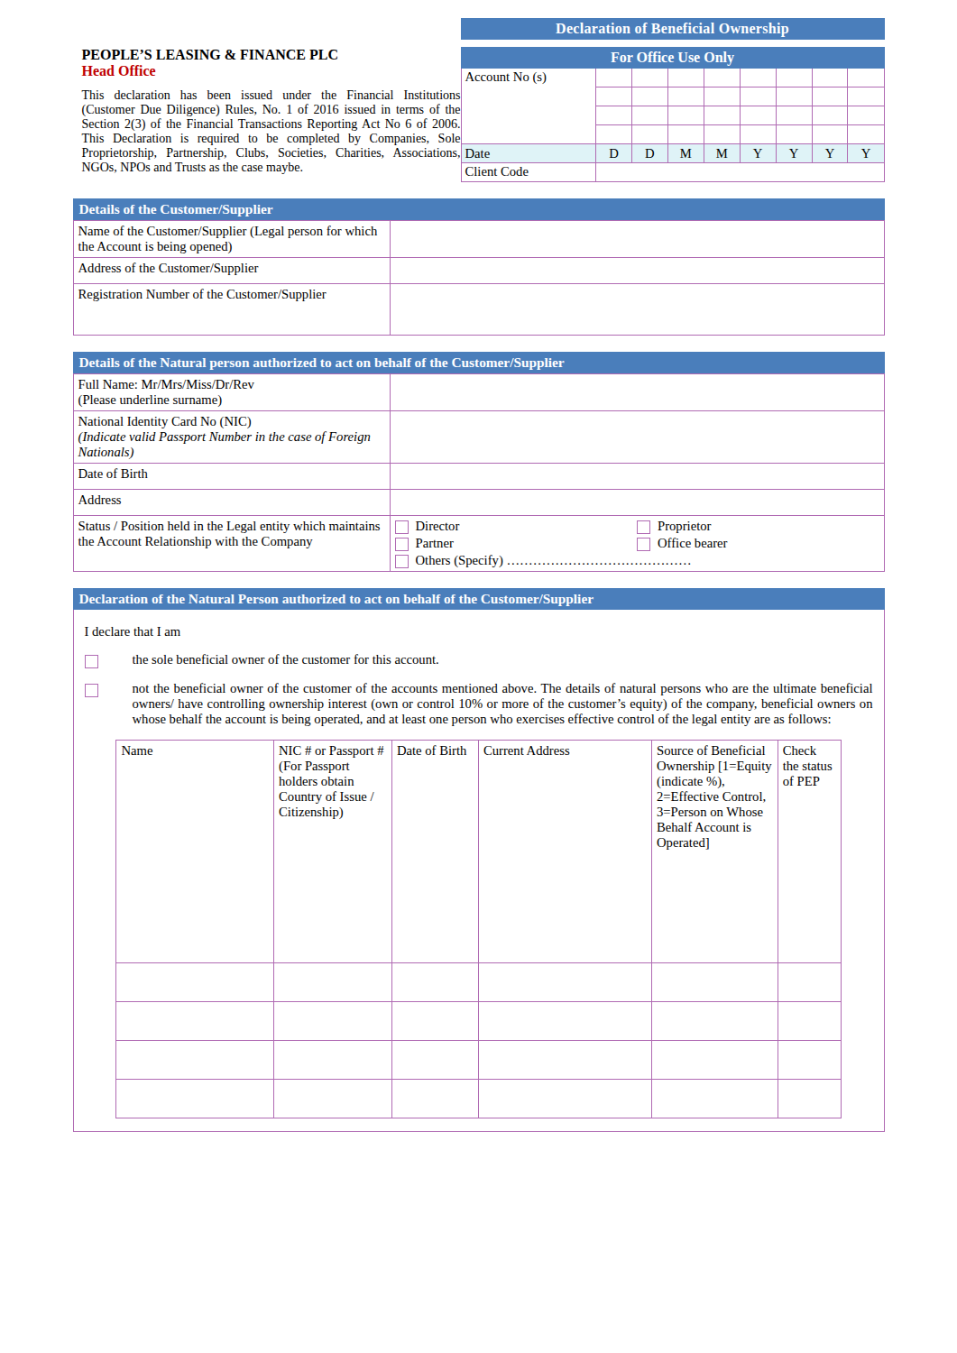Declaration of Beneficial Ownership
PEOPLE’S LEASING & FINANCE PLC
Head Office
This declaration has been issued under the Financial Institutions (Customer Due Diligence) Rules, No. 1 of 2016 issued in terms of the Section 2(3) of the Financial Transactions Reporting Act No 6 of 2006. This Declaration is required to be completed by Companies, Sole Proprietorship, Partnership, Clubs, Societies, Charities, Associations, NGOs, NPOs and Trusts as the case maybe.
| For Office Use Only |
| Account No (s) | | | | | | | | |
| Date | D | D | M | M | Y | Y | Y | Y |
| Client Code | |
Details of the Customer/Supplier
| Name of the Customer/Supplier (Legal person for which the Account is being opened) | |
| Address of the Customer/Supplier | |
| Registration Number of the Customer/Supplier | |
Details of the Natural person authorized to act on behalf of the Customer/Supplier
| Full Name: Mr/Mrs/Miss/Dr/Rev (Please underline surname) | |
| National Identity Card No (NIC) (Indicate valid Passport Number in the case of Foreign Nationals) | |
| Date of Birth | |
| Address | |
| Status / Position held in the Legal entity which maintains the Account Relationship with the Company | Director Proprietor Partner Office bearer Others (Specify) …………………………………… |
Declaration of the Natural Person authorized to act on behalf of the Customer/Supplier
I declare that I am
the sole beneficial owner of the customer for this account.
not the beneficial owner of the customer of the accounts mentioned above. The details of natural persons who are the ultimate beneficial owners/ have controlling ownership interest (own or control 10% or more of the customer’s equity) of the company, beneficial owners on whose behalf the account is being operated, and at least one person who exercises effective control of the legal entity are as follows:
| Name | NIC # or Passport # (For Passport holders obtain Country of Issue / Citizenship) | Date of Birth | Current Address | Source of Beneficial Ownership [1=Equity (indicate %), 2=Effective Control, 3=Person on Whose Behalf Account is Operated] | Check the status of PEP |
| --- | --- | --- | --- | --- | --- |